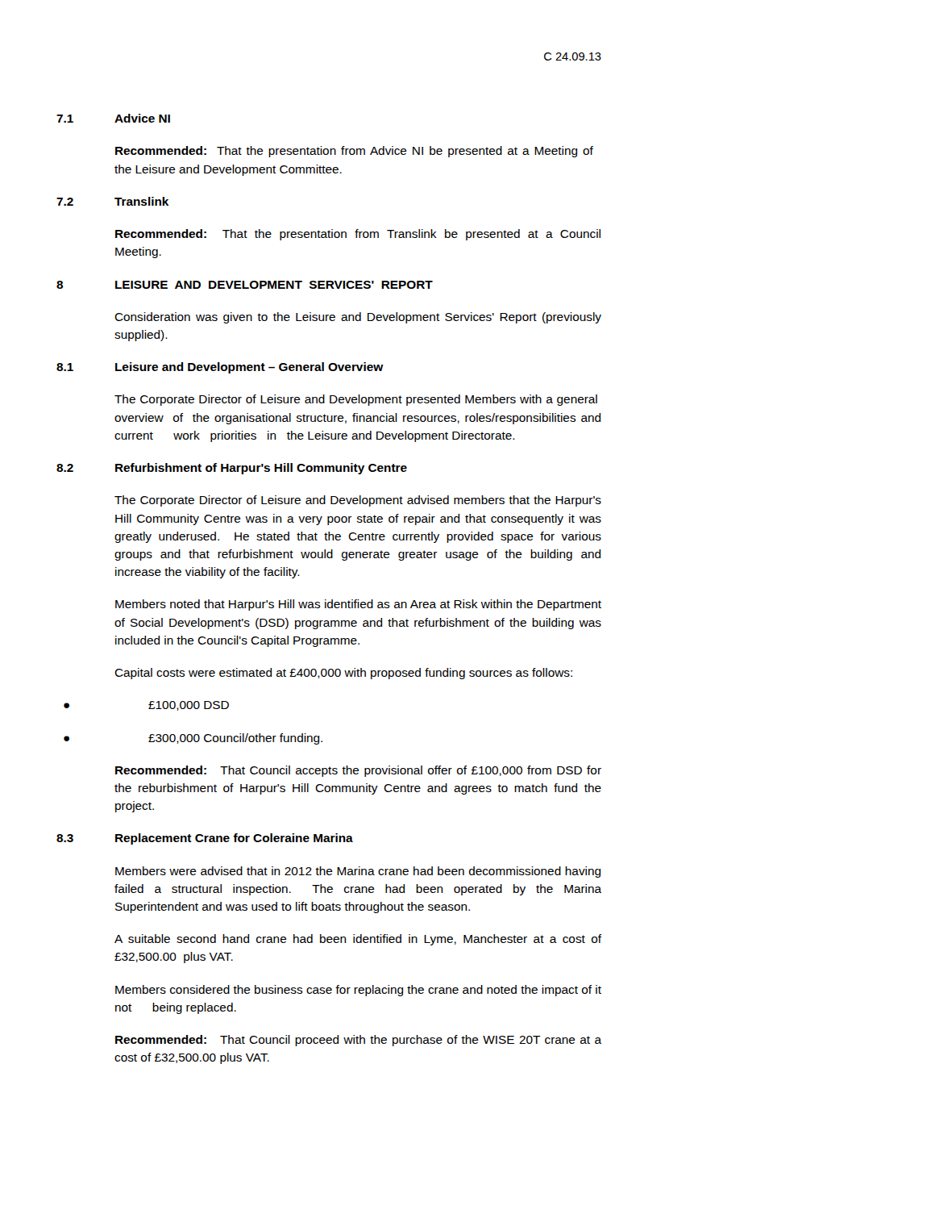C 24.09.13
7.1
Advice NI
Recommended: That the presentation from Advice NI be presented at a Meeting of the Leisure and Development Committee.
7.2
Translink
Recommended: That the presentation from Translink be presented at a Council Meeting.
8
LEISURE AND DEVELOPMENT SERVICES' REPORT
Consideration was given to the Leisure and Development Services' Report (previously supplied).
8.1
Leisure and Development – General Overview
The Corporate Director of Leisure and Development presented Members with a general overview of the organisational structure, financial resources, roles/responsibilities and current work priorities in the Leisure and Development Directorate.
8.2
Refurbishment of Harpur's Hill Community Centre
The Corporate Director of Leisure and Development advised members that the Harpur's Hill Community Centre was in a very poor state of repair and that consequently it was greatly underused. He stated that the Centre currently provided space for various groups and that refurbishment would generate greater usage of the building and increase the viability of the facility.
Members noted that Harpur's Hill was identified as an Area at Risk within the Department of Social Development's (DSD) programme and that refurbishment of the building was included in the Council's Capital Programme.
Capital costs were estimated at £400,000 with proposed funding sources as follows:
●
£100,000 DSD
●
£300,000 Council/other funding.
Recommended: That Council accepts the provisional offer of £100,000 from DSD for the reburbishment of Harpur's Hill Community Centre and agrees to match fund the project.
8.3
Replacement Crane for Coleraine Marina
Members were advised that in 2012 the Marina crane had been decommissioned having failed a structural inspection. The crane had been operated by the Marina Superintendent and was used to lift boats throughout the season.
A suitable second hand crane had been identified in Lyme, Manchester at a cost of £32,500.00 plus VAT.
Members considered the business case for replacing the crane and noted the impact of it not being replaced.
Recommended: That Council proceed with the purchase of the WISE 20T crane at a cost of £32,500.00 plus VAT.